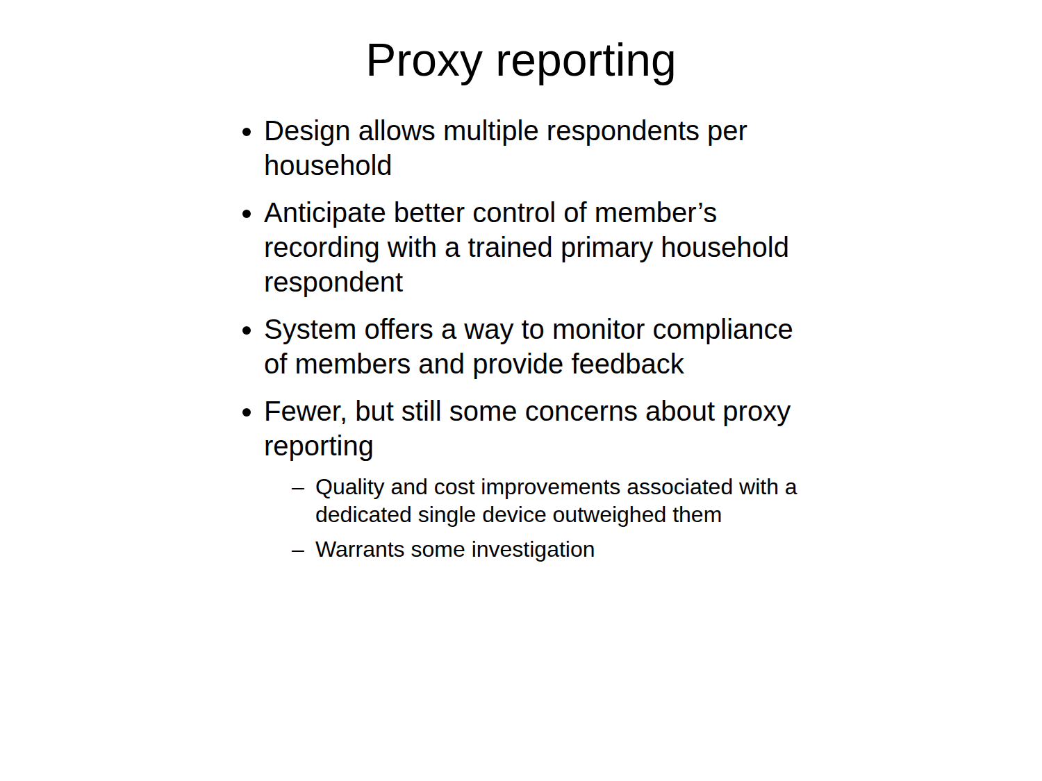Proxy reporting
Design allows multiple respondents per household
Anticipate better control of member’s recording with a trained primary household respondent
System offers a way to monitor compliance of members and provide feedback
Fewer, but still some concerns about proxy reporting
Quality and cost improvements associated with a dedicated single device outweighed them
Warrants some investigation